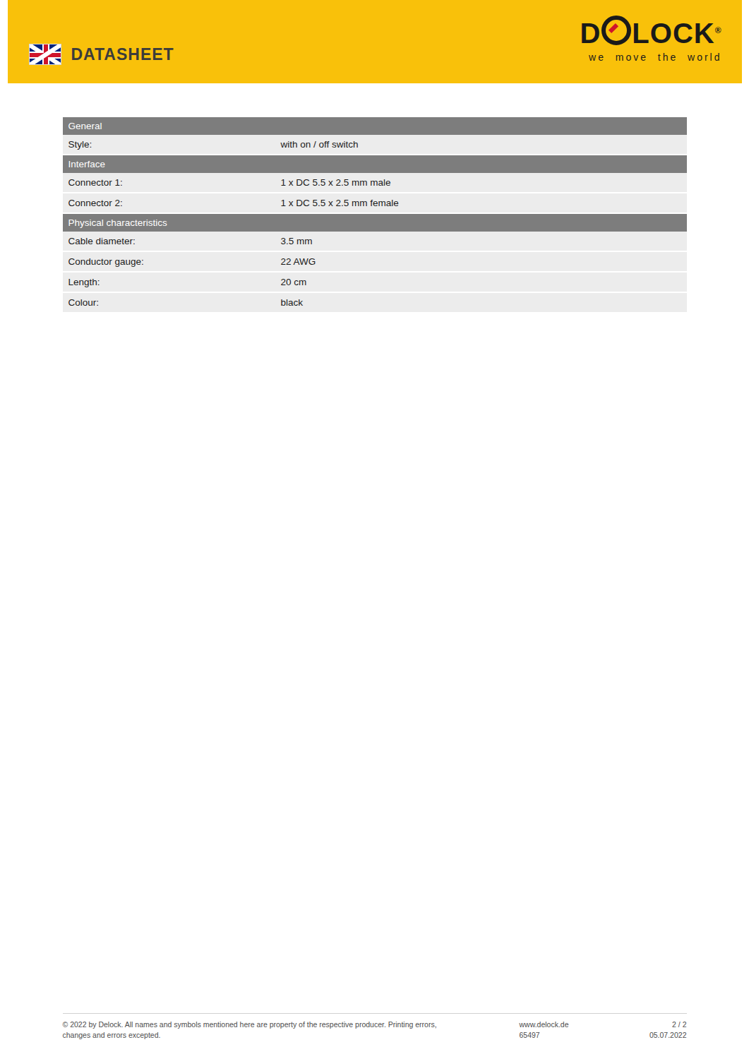DATASHEET
D LOCK®
we move the world
| General |
| Style: | with on / off switch |
| Interface |
| Connector 1: | 1 x DC 5.5 x 2.5 mm male |
| Connector 2: | 1 x DC 5.5 x 2.5 mm female |
| Physical characteristics |
| Cable diameter: | 3.5 mm |
| Conductor gauge: | 22 AWG |
| Length: | 20 cm |
| Colour: | black |
© 2022 by Delock. All names and symbols mentioned here are property of the respective producer. Printing errors,
changes and errors excepted.
www.delock.de
65497
2 / 2
05.07.2022